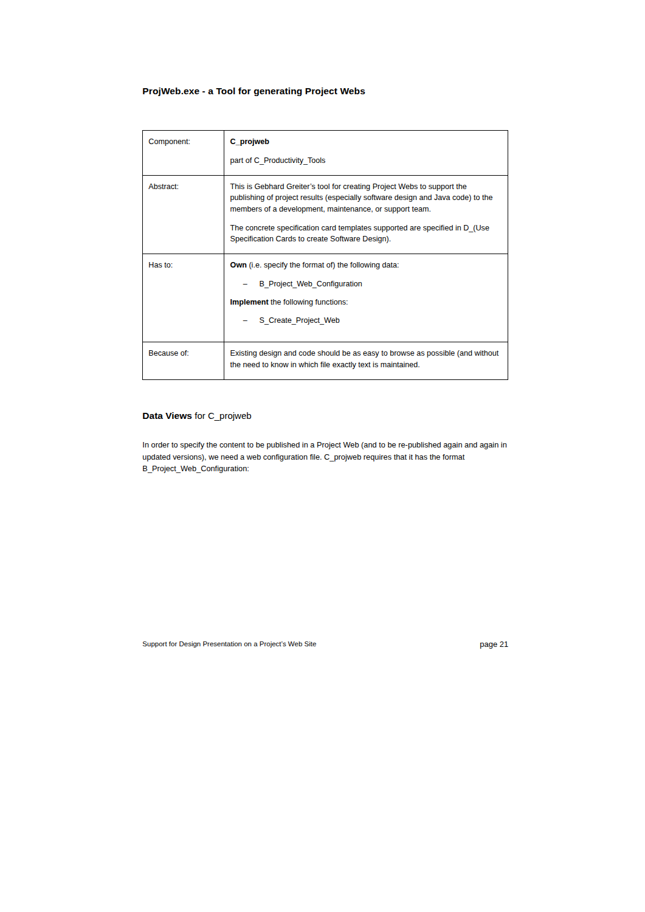ProjWeb.exe - a Tool for generating Project Webs
| Component: | C_projweb part of C_Productivity_Tools |
| Abstract: | This is Gebhard Greiter’s tool for creating Project Webs to support the publishing of project results (especially software design and Java code) to the members of a development, maintenance, or support team. The concrete specification card templates supported are specified in D_(Use Specification Cards to create Software Design). |
| Has to: | Own (i.e. specify the format of) the following data: B_Project_Web_Configuration Implement the following functions: S_Create_Project_Web |
| Because of: | Existing design and code should be as easy to browse as possible (and without the need to know in which file exactly text is maintained. |
Data Views for C_projweb
In order to specify the content to be published in a Project Web (and to be re-published again and again in updated versions), we need a web configuration file. C_projweb requires that it has the format B_Project_Web_Configuration:
Support for Design Presentation on a Project’s Web Site page 21